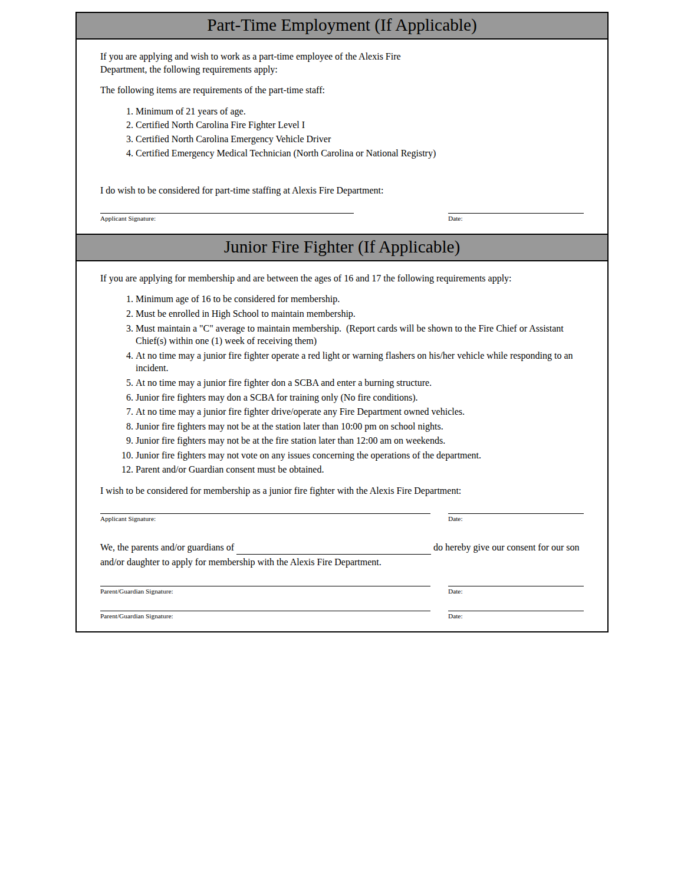Part-Time Employment (If Applicable)
If you are applying and wish to work as a part-time employee of the Alexis Fire
Department, the following requirements apply:
The following items are requirements of the part-time staff:
Minimum of 21 years of age.
Certified North Carolina Fire Fighter Level I
Certified North Carolina Emergency Vehicle Driver
Certified Emergency Medical Technician (North Carolina or National Registry)
I do wish to be considered for part-time staffing at Alexis Fire Department:
Applicant Signature:
Date:
Junior Fire Fighter (If Applicable)
If you are applying for membership and are between the ages of 16 and 17 the following requirements apply:
Minimum age of 16 to be considered for membership.
Must be enrolled in High School to maintain membership.
Must maintain a "C" average to maintain membership. (Report cards will be shown to the Fire Chief or Assistant Chief(s) within one (1) week of receiving them)
At no time may a junior fire fighter operate a red light or warning flashers on his/her vehicle while responding to an incident.
At no time may a junior fire fighter don a SCBA and enter a burning structure.
Junior fire fighters may don a SCBA for training only (No fire conditions).
At no time may a junior fire fighter drive/operate any Fire Department owned vehicles.
Junior fire fighters may not be at the station later than 10:00 pm on school nights.
Junior fire fighters may not be at the fire station later than 12:00 am on weekends.
Junior fire fighters may not vote on any issues concerning the operations of the department.
Parent and/or Guardian consent must be obtained.
I wish to be considered for membership as a junior fire fighter with the Alexis Fire Department:
Applicant Signature:
Date:
We, the parents and/or guardians of do hereby give our consent for our son and/or daughter to apply for membership with the Alexis Fire Department.
Parent/Guardian Signature:
Date:
Parent/Guardian Signature:
Date: